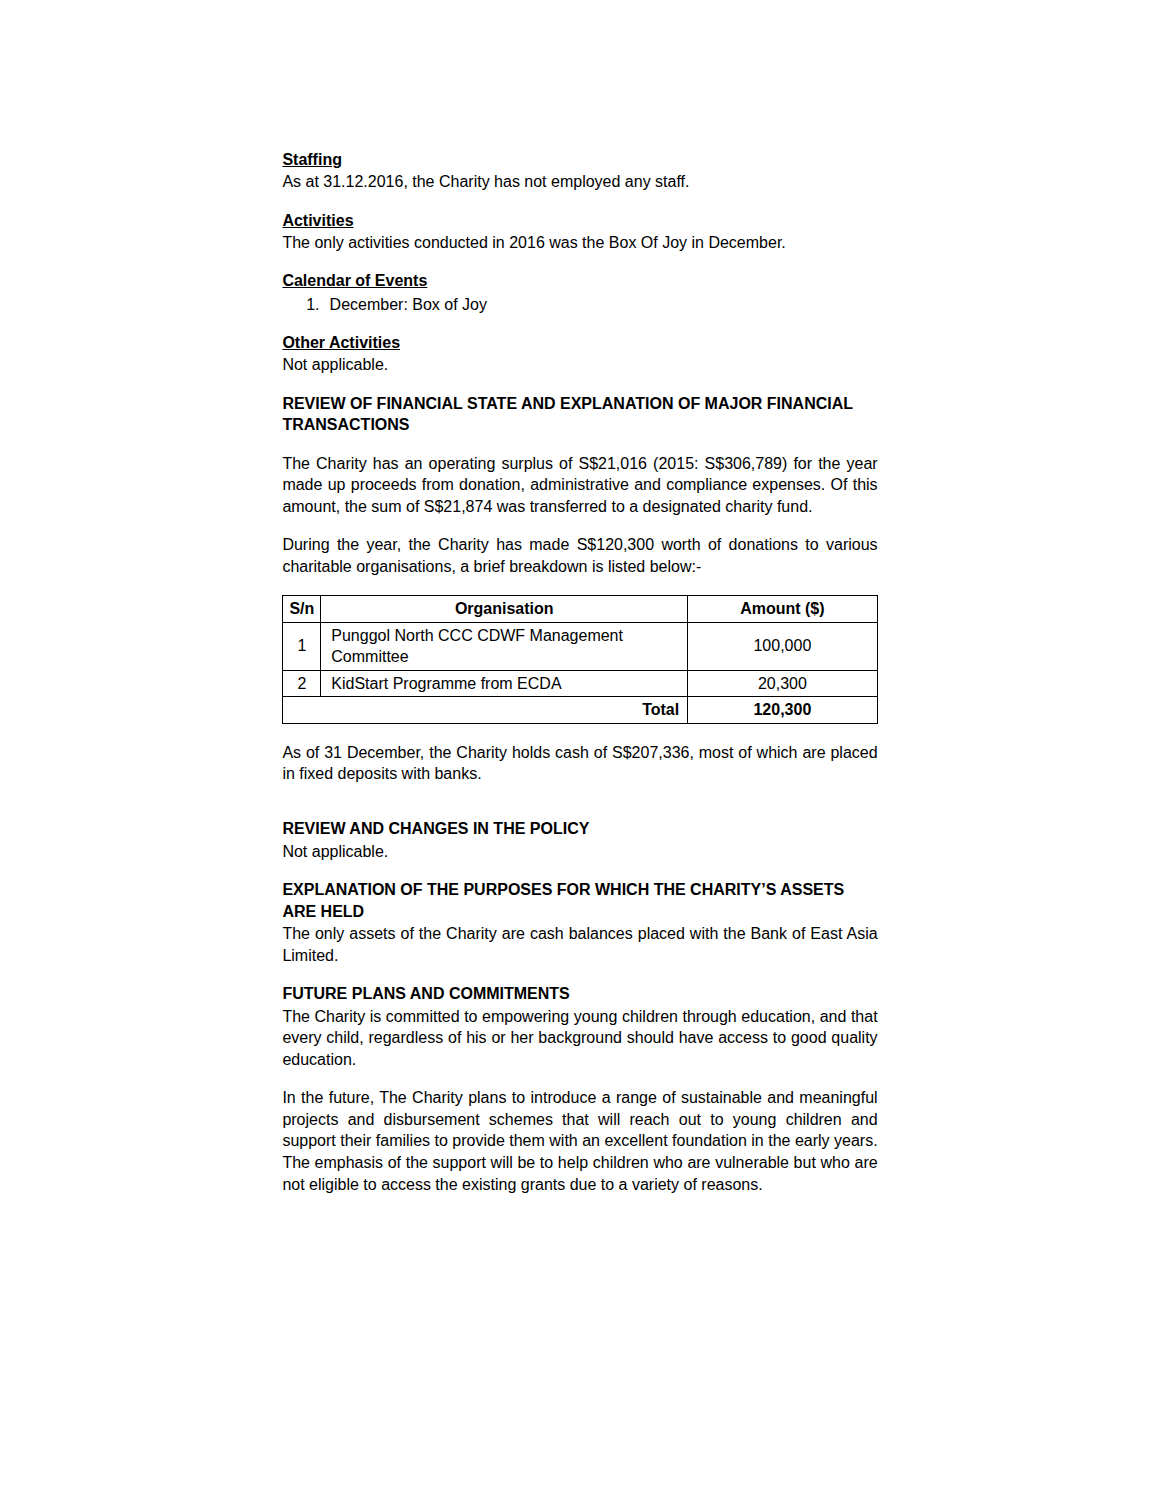Staffing
As at 31.12.2016, the Charity has not employed any staff.
Activities
The only activities conducted in 2016 was the Box Of Joy in December.
Calendar of Events
December: Box of Joy
Other Activities
Not applicable.
REVIEW OF FINANCIAL STATE AND EXPLANATION OF MAJOR FINANCIAL TRANSACTIONS
The Charity has an operating surplus of S$21,016 (2015: S$306,789) for the year made up proceeds from donation, administrative and compliance expenses. Of this amount, the sum of S$21,874 was transferred to a designated charity fund.
During the year, the Charity has made S$120,300 worth of donations to various charitable organisations, a brief breakdown is listed below:-
| S/n | Organisation | Amount ($) |
| --- | --- | --- |
| 1 | Punggol North CCC CDWF Management Committee | 100,000 |
| 2 | KidStart Programme from ECDA | 20,300 |
| | Total | 120,300 |
As of 31 December, the Charity holds cash of S$207,336, most of which are placed in fixed deposits with banks.
REVIEW AND CHANGES IN THE POLICY
Not applicable.
EXPLANATION OF THE PURPOSES FOR WHICH THE CHARITY’S ASSETS ARE HELD
The only assets of the Charity are cash balances placed with the Bank of East Asia Limited.
FUTURE PLANS AND COMMITMENTS
The Charity is committed to empowering young children through education, and that every child, regardless of his or her background should have access to good quality education.
In the future, The Charity plans to introduce a range of sustainable and meaningful projects and disbursement schemes that will reach out to young children and support their families to provide them with an excellent foundation in the early years. The emphasis of the support will be to help children who are vulnerable but who are not eligible to access the existing grants due to a variety of reasons.